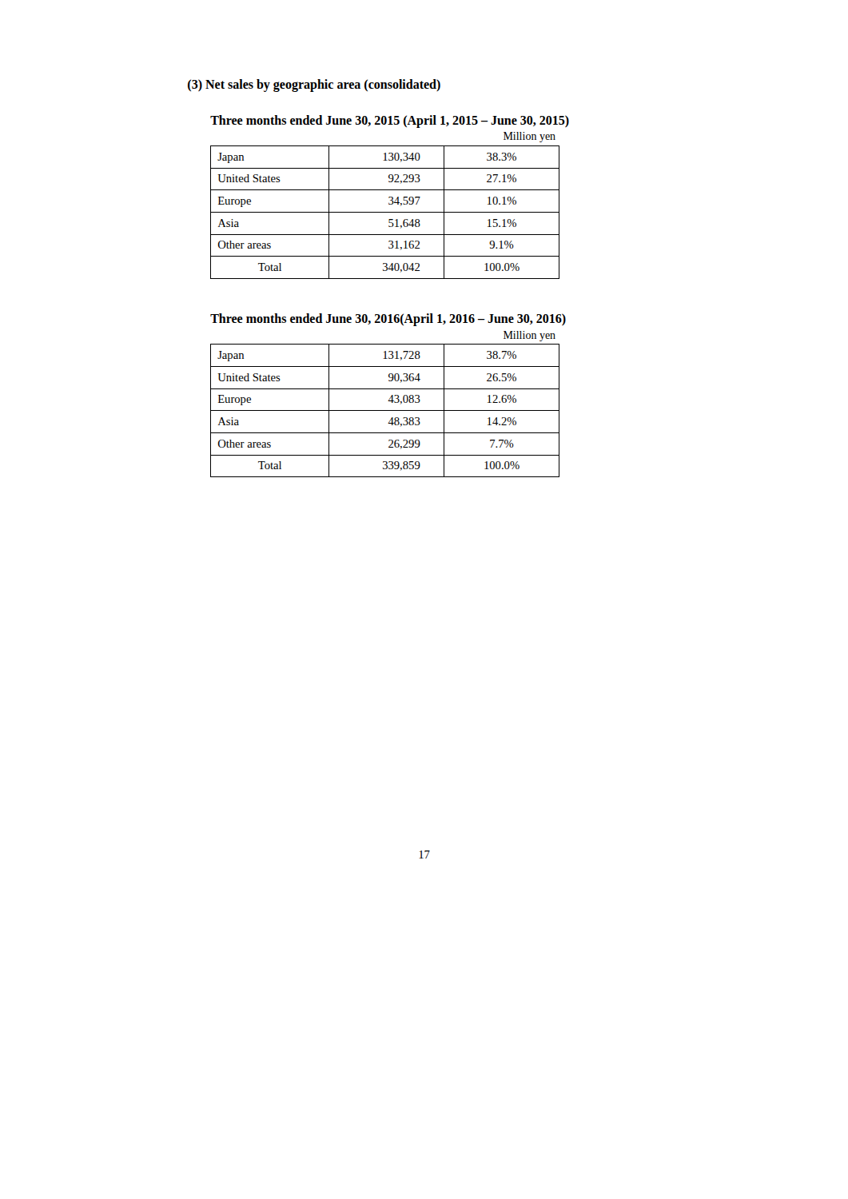(3) Net sales by geographic area (consolidated)
Three months ended June 30, 2015 (April 1, 2015 – June 30, 2015)
Million yen
| Japan | 130,340 | 38.3% |
| United States | 92,293 | 27.1% |
| Europe | 34,597 | 10.1% |
| Asia | 51,648 | 15.1% |
| Other areas | 31,162 | 9.1% |
| Total | 340,042 | 100.0% |
Three months ended June 30, 2016(April 1, 2016 – June 30, 2016)
Million yen
| Japan | 131,728 | 38.7% |
| United States | 90,364 | 26.5% |
| Europe | 43,083 | 12.6% |
| Asia | 48,383 | 14.2% |
| Other areas | 26,299 | 7.7% |
| Total | 339,859 | 100.0% |
17